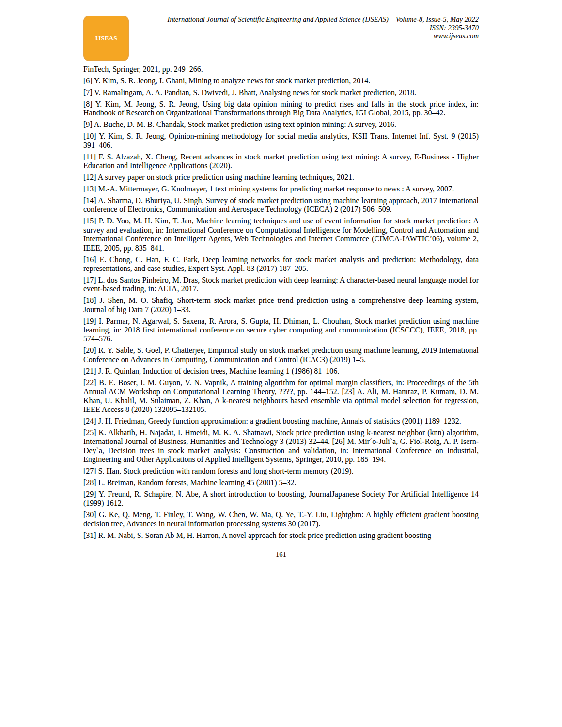IJSEAS
International Journal of Scientific Engineering and Applied Science (IJSEAS) – Volume-8, Issue-5, May 2022
ISSN: 2395-3470
www.ijseas.com
FinTech, Springer, 2021, pp. 249–266.
[6] Y. Kim, S. R. Jeong, I. Ghani, Mining to analyze news for stock market prediction, 2014.
[7] V. Ramalingam, A. A. Pandian, S. Dwivedi, J. Bhatt, Analysing news for stock market prediction, 2018.
[8] Y. Kim, M. Jeong, S. R. Jeong, Using big data opinion mining to predict rises and falls in the stock price index, in: Handbook of Research on Organizational Transformations through Big Data Analytics, IGI Global, 2015, pp. 30–42.
[9] A. Buche, D. M. B. Chandak, Stock market prediction using text opinion mining: A survey, 2016.
[10] Y. Kim, S. R. Jeong, Opinion-mining methodology for social media analytics, KSII Trans. Internet Inf. Syst. 9 (2015) 391–406.
[11] F. S. Alzazah, X. Cheng, Recent advances in stock market prediction using text mining: A survey, E-Business - Higher Education and Intelligence Applications (2020).
[12] A survey paper on stock price prediction using machine learning techniques, 2021.
[13] M.-A. Mittermayer, G. Knolmayer, 1 text mining systems for predicting market response to news : A survey, 2007.
[14] A. Sharma, D. Bhuriya, U. Singh, Survey of stock market prediction using machine learning approach, 2017 International conference of Electronics, Communication and Aerospace Technology (ICECA) 2 (2017) 506–509.
[15] P. D. Yoo, M. H. Kim, T. Jan, Machine learning techniques and use of event information for stock market prediction: A survey and evaluation, in: International Conference on Computational Intelligence for Modelling, Control and Automation and International Conference on Intelligent Agents, Web Technologies and Internet Commerce (CIMCA-IAWTIC’06), volume 2, IEEE, 2005, pp. 835–841.
[16] E. Chong, C. Han, F. C. Park, Deep learning networks for stock market analysis and prediction: Methodology, data representations, and case studies, Expert Syst. Appl. 83 (2017) 187–205.
[17] L. dos Santos Pinheiro, M. Dras, Stock market prediction with deep learning: A character-based neural language model for event-based trading, in: ALTA, 2017.
[18] J. Shen, M. O. Shafiq, Short-term stock market price trend prediction using a comprehensive deep learning system, Journal of big Data 7 (2020) 1–33.
[19] I. Parmar, N. Agarwal, S. Saxena, R. Arora, S. Gupta, H. Dhiman, L. Chouhan, Stock market prediction using machine learning, in: 2018 first international conference on secure cyber computing and communication (ICSCCC), IEEE, 2018, pp. 574–576.
[20] R. Y. Sable, S. Goel, P. Chatterjee, Empirical study on stock market prediction using machine learning, 2019 International Conference on Advances in Computing, Communication and Control (ICAC3) (2019) 1–5.
[21] J. R. Quinlan, Induction of decision trees, Machine learning 1 (1986) 81–106.
[22] B. E. Boser, I. M. Guyon, V. N. Vapnik, A training algorithm for optimal margin classifiers, in: Proceedings of the 5th Annual ACM Workshop on Computational Learning Theory, ????, pp. 144–152. [23] A. Ali, M. Hamraz, P. Kumam, D. M. Khan, U. Khalil, M. Sulaiman, Z. Khan, A k-nearest neighbours based ensemble via optimal model selection for regression, IEEE Access 8 (2020) 132095–132105.
[24] J. H. Friedman, Greedy function approximation: a gradient boosting machine, Annals of statistics (2001) 1189–1232.
[25] K. Alkhatib, H. Najadat, I. Hmeidi, M. K. A. Shatnawi, Stock price prediction using k-nearest neighbor (knn) algorithm, International Journal of Business, Humanities and Technology 3 (2013) 32–44. [26] M. Mir´o-Juli`a, G. Fiol-Roig, A. P. Isern-Dey`a, Decision trees in stock market analysis: Construction and validation, in: International Conference on Industrial, Engineering and Other Applications of Applied Intelligent Systems, Springer, 2010, pp. 185–194.
[27] S. Han, Stock prediction with random forests and long short-term memory (2019).
[28] L. Breiman, Random forests, Machine learning 45 (2001) 5–32.
[29] Y. Freund, R. Schapire, N. Abe, A short introduction to boosting, JournalJapanese Society For Artificial Intelligence 14 (1999) 1612.
[30] G. Ke, Q. Meng, T. Finley, T. Wang, W. Chen, W. Ma, Q. Ye, T.-Y. Liu, Lightgbm: A highly efficient gradient boosting decision tree, Advances in neural information processing systems 30 (2017).
[31] R. M. Nabi, S. Soran Ab M, H. Harron, A novel approach for stock price prediction using gradient boosting
161